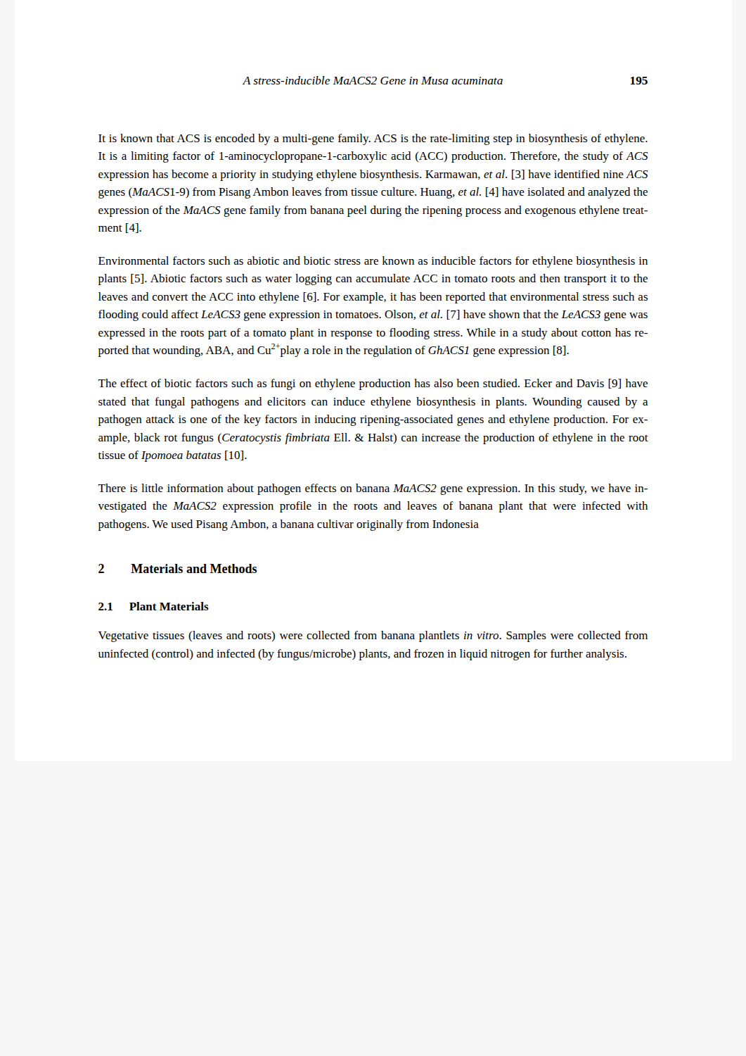A stress-inducible MaACS2 Gene in Musa acuminata 195
It is known that ACS is encoded by a multi-gene family. ACS is the rate-limiting step in biosynthesis of ethylene. It is a limiting factor of 1-aminocyclopropane-1-carboxylic acid (ACC) production. Therefore, the study of ACS expression has become a priority in studying ethylene biosynthesis. Karmawan, et al. [3] have identified nine ACS genes (MaACS1-9) from Pisang Ambon leaves from tissue culture. Huang, et al. [4] have isolated and analyzed the expression of the MaACS gene family from banana peel during the ripening process and exogenous ethylene treatment [4].
Environmental factors such as abiotic and biotic stress are known as inducible factors for ethylene biosynthesis in plants [5]. Abiotic factors such as water logging can accumulate ACC in tomato roots and then transport it to the leaves and convert the ACC into ethylene [6]. For example, it has been reported that environmental stress such as flooding could affect LeACS3 gene expression in tomatoes. Olson, et al. [7] have shown that the LeACS3 gene was expressed in the roots part of a tomato plant in response to flooding stress. While in a study about cotton has reported that wounding, ABA, and Cu2+play a role in the regulation of GhACS1 gene expression [8].
The effect of biotic factors such as fungi on ethylene production has also been studied. Ecker and Davis [9] have stated that fungal pathogens and elicitors can induce ethylene biosynthesis in plants. Wounding caused by a pathogen attack is one of the key factors in inducing ripening-associated genes and ethylene production. For example, black rot fungus (Ceratocystis fimbriata Ell. & Halst) can increase the production of ethylene in the root tissue of Ipomoea batatas [10].
There is little information about pathogen effects on banana MaACS2 gene expression. In this study, we have investigated the MaACS2 expression profile in the roots and leaves of banana plant that were infected with pathogens. We used Pisang Ambon, a banana cultivar originally from Indonesia
2 Materials and Methods
2.1 Plant Materials
Vegetative tissues (leaves and roots) were collected from banana plantlets in vitro. Samples were collected from uninfected (control) and infected (by fungus/microbe) plants, and frozen in liquid nitrogen for further analysis.